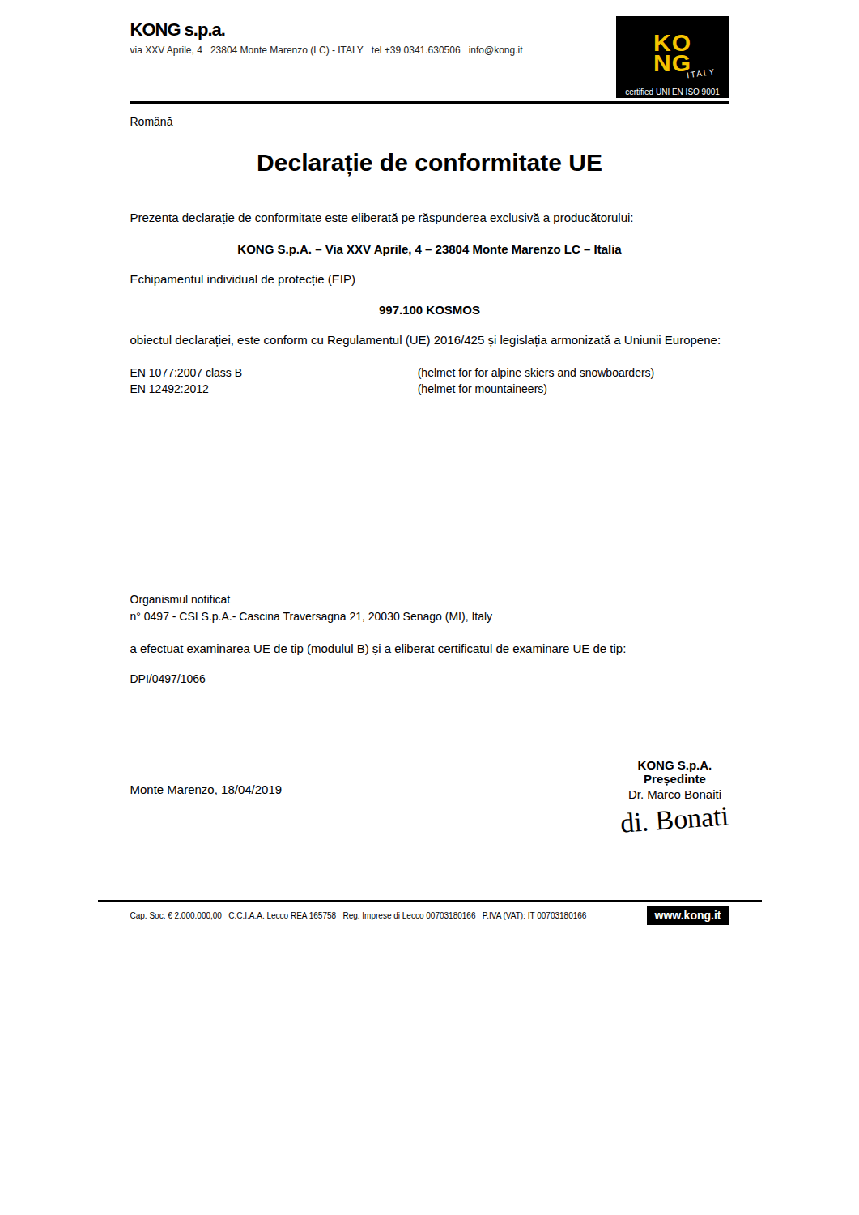KONG s.p.a.
via XXV Aprile, 4 23804 Monte Marenzo (LC) - ITALY tel +39 0341.630506 info@kong.it
KO
NG
ITALY
certified UNI EN ISO 9001
Română
Declarație de conformitate UE
Prezenta declarație de conformitate este eliberată pe răspunderea exclusivă a producătorului:
KONG S.p.A. – Via XXV Aprile, 4 – 23804 Monte Marenzo LC – Italia
Echipamentul individual de protecție (EIP)
997.100 KOSMOS
obiectul declarației, este conform cu Regulamentul (UE) 2016/425 și legislația armonizată a Uniunii Europene:
| EN 1077:2007 class B | (helmet for for alpine skiers and snowboarders) |
| EN 12492:2012 | (helmet for mountaineers) |
Organismul notificat
n° 0497 - CSI S.p.A.- Cascina Traversagna 21, 20030 Senago (MI), Italy
a efectuat examinarea UE de tip (modulul B) și a eliberat certificatul de examinare UE de tip:
DPI/0497/1066
Monte Marenzo, 18/04/2019
KONG S.p.A.
Președinte
Dr. Marco Bonaiti
di. Bonati
Cap. Soc. € 2.000.000,00 C.C.I.A.A. Lecco REA 165758 Reg. Imprese di Lecco 00703180166 P.IVA (VAT): IT 00703180166
www.kong.it